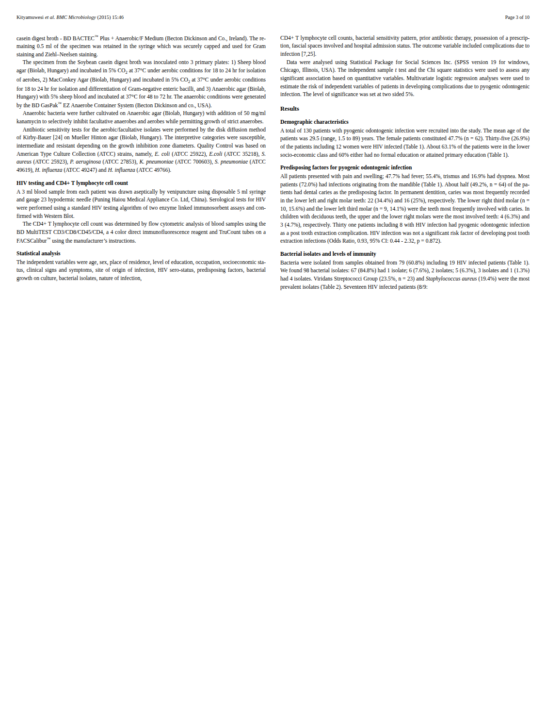Kityamuwesi et al. BMC Microbiology (2015) 15:46
Page 3 of 10
casein digest broth - BD BACTEC™ Plus + Anaerobic/F Medium (Becton Dickinson and Co., Ireland). The remaining 0.5 ml of the specimen was retained in the syringe which was securely capped and used for Gram staining and Ziehl–Neelsen staining.
The specimen from the Soybean casein digest broth was inoculated onto 3 primary plates: 1) Sheep blood agar (Biolab, Hungary) and incubated in 5% CO2 at 37°C under aerobic conditions for 18 to 24 hr for isolation of aerobes, 2) MacConkey Agar (Biolab, Hungary) and incubated in 5% CO2 at 37°C under aerobic conditions for 18 to 24 hr for isolation and differentiation of Gram-negative enteric bacilli, and 3) Anaerobic agar (Biolab, Hungary) with 5% sheep blood and incubated at 37°C for 48 to 72 hr. The anaerobic conditions were generated by the BD GasPak™ EZ Anaerobe Container System (Becton Dickinson and co., USA).
Anaerobic bacteria were further cultivated on Anaerobic agar (Biolab, Hungary) with addition of 50 mg/ml kanamycin to selectively inhibit facultative anaerobes and aerobes while permitting growth of strict anaerobes.
Antibiotic sensitivity tests for the aerobic/facultative isolates were performed by the disk diffusion method of Kirby-Bauer [24] on Mueller Hinton agar (Biolab, Hungary). The interpretive categories were susceptible, intermediate and resistant depending on the growth inhibition zone diameters. Quality Control was based on American Type Culture Collection (ATCC) strains, namely, E. coli (ATCC 25922), E.coli (ATCC 35218), S. aureus (ATCC 25923), P. aeruginosa (ATCC 27853), K. pneumoniae (ATCC 700603), S. pneumoniae (ATCC 49619), H. influenza (ATCC 49247) and H. influenza (ATCC 49766).
HIV testing and CD4+ T lymphocyte cell count
A 3 ml blood sample from each patient was drawn aseptically by venipuncture using disposable 5 ml syringe and gauge 23 hypodermic needle (Puning Haiou Medical Appliance Co. Ltd, China). Serological tests for HIV were performed using a standard HIV testing algorithm of two enzyme linked immunosorbent assays and confirmed with Western Blot.
The CD4+ T lymphocyte cell count was determined by flow cytometric analysis of blood samples using the BD MultiTEST CD3/CD8/CD45/CD4, a 4 color direct immunofluorescence reagent and TruCount tubes on a FACSCalibur™ using the manufacturer’s instructions.
Statistical analysis
The independent variables were age, sex, place of residence, level of education, occupation, socioeconomic status, clinical signs and symptoms, site of origin of infection, HIV sero-status, predisposing factors, bacterial growth on culture, bacterial isolates, nature of infection,
CD4+ T lymphocyte cell counts, bacterial sensitivity pattern, prior antibiotic therapy, possession of a prescription, fascial spaces involved and hospital admission status. The outcome variable included complications due to infection [7,25].
Data were analysed using Statistical Package for Social Sciences Inc. (SPSS version 19 for windows, Chicago, Illinois, USA). The independent sample t test and the Chi square statistics were used to assess any significant association based on quantitative variables. Multivariate logistic regression analyses were used to estimate the risk of independent variables of patients in developing complications due to pyogenic odontogenic infection. The level of significance was set at two sided 5%.
Results
Demographic characteristics
A total of 130 patients with pyogenic odontogenic infection were recruited into the study. The mean age of the patients was 29.5 (range, 1.5 to 89) years. The female patients constituted 47.7% (n = 62). Thirty-five (26.9%) of the patients including 12 women were HIV infected (Table 1). About 63.1% of the patients were in the lower socio-economic class and 60% either had no formal education or attained primary education (Table 1).
Predisposing factors for pyogenic odontogenic infection
All patients presented with pain and swelling; 47.7% had fever; 55.4%, trismus and 16.9% had dyspnea. Most patients (72.0%) had infections originating from the mandible (Table 1). About half (49.2%, n = 64) of the patients had dental caries as the predisposing factor. In permanent dentition, caries was most frequently recorded in the lower left and right molar teeth: 22 (34.4%) and 16 (25%), respectively. The lower right third molar (n = 10, 15.6%) and the lower left third molar (n = 9, 14.1%) were the teeth most frequently involved with caries. In children with deciduous teeth, the upper and the lower right molars were the most involved teeth: 4 (6.3%) and 3 (4.7%), respectively. Thirty one patients including 8 with HIV infection had pyogenic odontogenic infection as a post tooth extraction complication. HIV infection was not a significant risk factor of developing post tooth extraction infections (Odds Ratio, 0.93, 95% CI: 0.44 - 2.32, p = 0.872).
Bacterial isolates and levels of immunity
Bacteria were isolated from samples obtained from 79 (60.8%) including 19 HIV infected patients (Table 1). We found 98 bacterial isolates: 67 (84.8%) had 1 isolate; 6 (7.6%), 2 isolates; 5 (6.3%), 3 isolates and 1 (1.3%) had 4 isolates. Viridans Streptococci Group (23.5%, n = 23) and Staphylococcus aureus (19.4%) were the most prevalent isolates (Table 2). Seventeen HIV infected patients (8/9: